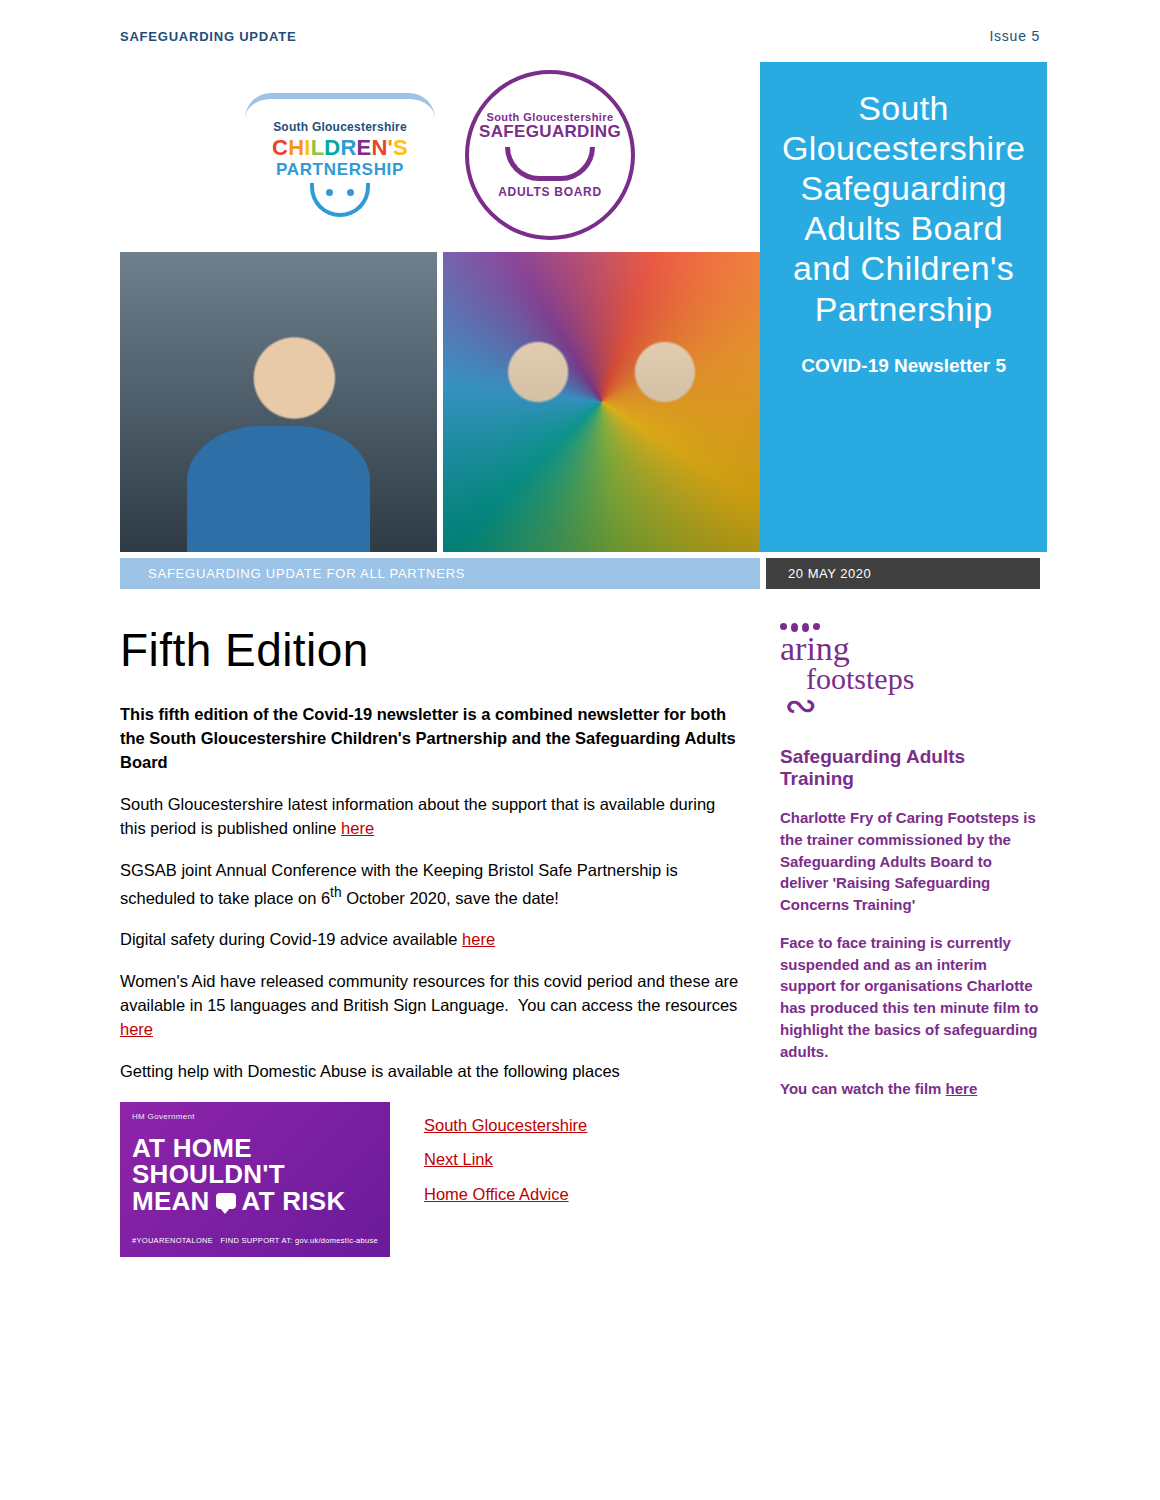SAFEGUARDING UPDATE
Issue 5
South Gloucestershire CHILDREN'S PARTNERSHIP
South Gloucestershire SAFEGUARDING ADULTS BOARD
South Gloucestershire Safeguarding Adults Board and Children's Partnership
COVID-19 Newsletter 5
SAFEGUARDING UPDATE FOR ALL PARTNERS
20 MAY 2020
Fifth Edition
This fifth edition of the Covid-19 newsletter is a combined newsletter for both the South Gloucestershire Children's Partnership and the Safeguarding Adults Board
South Gloucestershire latest information about the support that is available during this period is published online here
SGSAB joint Annual Conference with the Keeping Bristol Safe Partnership is scheduled to take place on 6th October 2020, save the date!
Digital safety during Covid-19 advice available here
Women's Aid have released community resources for this covid period and these are available in 15 languages and British Sign Language. You can access the resources here
Getting help with Domestic Abuse is available at the following places
HM Government
AT HOME
SHOULDN'T
MEAN AT RISK
#YOUARENOTALONE FIND SUPPORT AT: gov.uk/domestic-abuse
South Gloucestershire Next Link Home Office Advice
aring
footsteps
∾
Safeguarding Adults Training
Charlotte Fry of Caring Footsteps is the trainer commissioned by the Safeguarding Adults Board to deliver 'Raising Safeguarding Concerns Training'
Face to face training is currently suspended and as an interim support for organisations Charlotte has produced this ten minute film to highlight the basics of safeguarding adults.
You can watch the film here